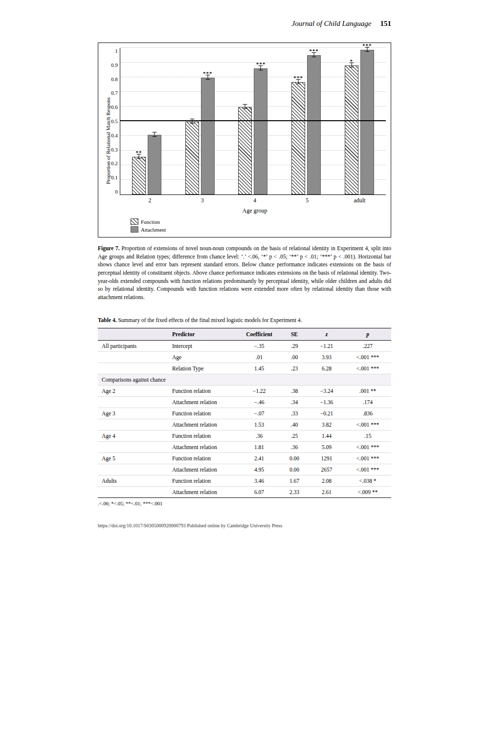Journal of Child Language 151
Proportion of Relational Match Respons
1 0.9 0.8 0.7 0.6 0.5 0.4 0.3 0.2 0.1 0
**
***
***
***
***
*
***
2
3
4
5
adult
Age group
Function
Attachment
Figure 7. Proportion of extensions of novel noun-noun compounds on the basis of relational identity in Experiment 4, split into Age groups and Relation types; difference from chance level: ‘.’ <.06, ‘*’ p < .05; ‘**’ p < .01; ‘***’ p < .001). Horizontal bar shows chance level and error bars represent standard errors. Below chance performance indicates extensions on the basis of perceptual identity of constituent objects. Above chance performance indicates extensions on the basis of relational identity. Two-year-olds extended compounds with function relations predominantly by perceptual identity, while older children and adults did so by relational identity. Compounds with function relations were extended more often by relational identity than those with attachment relations.
Table 4. Summary of the fixed effects of the final mixed logistic models for Experiment 4.
| | Predictor | Coefficient | SE | z | p |
| --- | --- | --- | --- | --- | --- |
| All participants | Intercept | −.35 | .29 | −1.21 | .227 |
| | Age | .01 | .00 | 3.93 | <.001 *** |
| | Relation Type | 1.45 | .23 | 6.28 | <.001 *** |
| Comparisons against chance |
| Age 2 | Function relation | −1.22 | .38 | −3.24 | .001 ** |
| | Attachment relation | −.46 | .34 | −1.36 | .174 |
| Age 3 | Function relation | −.07 | .33 | −0.21 | .836 |
| | Attachment relation | 1.53 | .40 | 3.82 | <.001 *** |
| Age 4 | Function relation | .36 | .25 | 1.44 | .15 |
| | Attachment relation | 1.81 | .36 | 5.09 | <.001 *** |
| Age 5 | Function relation | 2.41 | 0.00 | 1291 | <.001 *** |
| | Attachment relation | 4.95 | 0.00 | 2657 | <.001 *** |
| Adults | Function relation | 3.46 | 1.67 | 2.08 | <.038 * |
| | Attachment relation | 6.07 | 2.33 | 2.61 | <.009 ** |
.<.06; *<.05; **<.01; ***<.001
https://doi.org/10.1017/S0305000920000793 Published online by Cambridge University Press